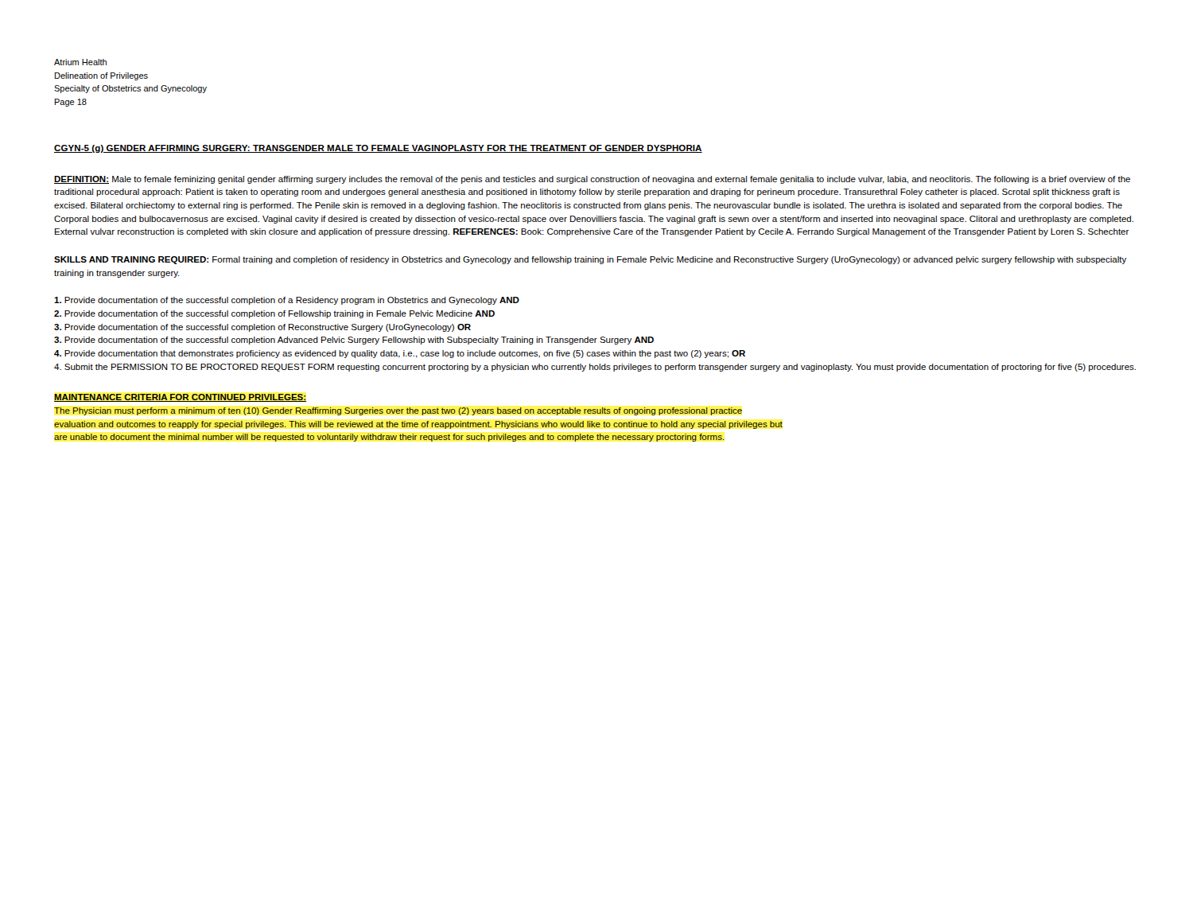Atrium Health
Delineation of Privileges
Specialty of Obstetrics and Gynecology
Page 18
CGYN-5 (g) GENDER AFFIRMING SURGERY: TRANSGENDER MALE TO FEMALE VAGINOPLASTY FOR THE TREATMENT OF GENDER DYSPHORIA
DEFINITION: Male to female feminizing genital gender affirming surgery includes the removal of the penis and testicles and surgical construction of neovagina and external female genitalia to include vulvar, labia, and neoclitoris. The following is a brief overview of the traditional procedural approach: Patient is taken to operating room and undergoes general anesthesia and positioned in lithotomy follow by sterile preparation and draping for perineum procedure. Transurethral Foley catheter is placed. Scrotal split thickness graft is excised. Bilateral orchiectomy to external ring is performed. The Penile skin is removed in a degloving fashion. The neoclitoris is constructed from glans penis. The neurovascular bundle is isolated. The urethra is isolated and separated from the corporal bodies. The Corporal bodies and bulbocavernosus are excised. Vaginal cavity if desired is created by dissection of vesico-rectal space over Denovilliers fascia. The vaginal graft is sewn over a stent/form and inserted into neovaginal space. Clitoral and urethroplasty are completed. External vulvar reconstruction is completed with skin closure and application of pressure dressing. REFERENCES: Book: Comprehensive Care of the Transgender Patient by Cecile A. Ferrando Surgical Management of the Transgender Patient by Loren S. Schechter
SKILLS AND TRAINING REQUIRED: Formal training and completion of residency in Obstetrics and Gynecology and fellowship training in Female Pelvic Medicine and Reconstructive Surgery (UroGynecology) or advanced pelvic surgery fellowship with subspecialty training in transgender surgery.
1. Provide documentation of the successful completion of a Residency program in Obstetrics and Gynecology AND
2. Provide documentation of the successful completion of Fellowship training in Female Pelvic Medicine AND
3. Provide documentation of the successful completion of Reconstructive Surgery (UroGynecology) OR
3. Provide documentation of the successful completion Advanced Pelvic Surgery Fellowship with Subspecialty Training in Transgender Surgery AND
4. Provide documentation that demonstrates proficiency as evidenced by quality data, i.e., case log to include outcomes, on five (5) cases within the past two (2) years; OR
4. Submit the PERMISSION TO BE PROCTORED REQUEST FORM requesting concurrent proctoring by a physician who currently holds privileges to perform transgender surgery and vaginoplasty. You must provide documentation of proctoring for five (5) procedures.
MAINTENANCE CRITERIA FOR CONTINUED PRIVILEGES:
The Physician must perform a minimum of ten (10) Gender Reaffirming Surgeries over the past two (2) years based on acceptable results of ongoing professional practice
evaluation and outcomes to reapply for special privileges. This will be reviewed at the time of reappointment. Physicians who would like to continue to hold any special privileges but
are unable to document the minimal number will be requested to voluntarily withdraw their request for such privileges and to complete the necessary proctoring forms.